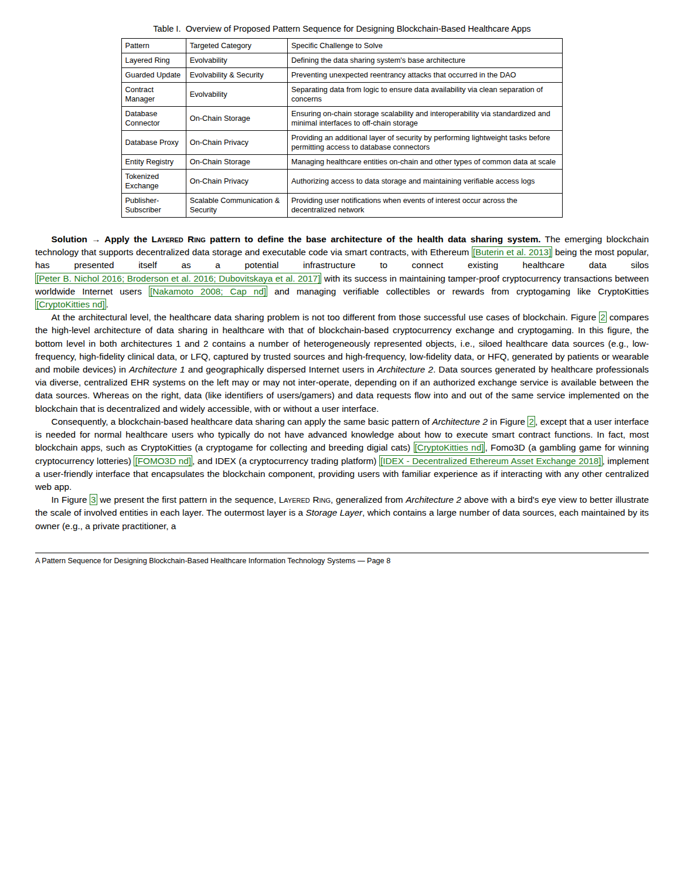Table I. Overview of Proposed Pattern Sequence for Designing Blockchain-Based Healthcare Apps
| Pattern | Targeted Category | Specific Challenge to Solve |
| --- | --- | --- |
| Layered Ring | Evolvability | Defining the data sharing system's base architecture |
| Guarded Update | Evolvability & Security | Preventing unexpected reentrancy attacks that occurred in the DAO |
| Contract Manager | Evolvability | Separating data from logic to ensure data availability via clean separation of concerns |
| Database Connector | On-Chain Storage | Ensuring on-chain storage scalability and interoperability via standardized and minimal interfaces to off-chain storage |
| Database Proxy | On-Chain Privacy | Providing an additional layer of security by performing lightweight tasks before permitting access to database connectors |
| Entity Registry | On-Chain Storage | Managing healthcare entities on-chain and other types of common data at scale |
| Tokenized Exchange | On-Chain Privacy | Authorizing access to data storage and maintaining verifiable access logs |
| Publisher-Subscriber | Scalable Communication & Security | Providing user notifications when events of interest occur across the decentralized network |
Solution → Apply the Layered Ring pattern to define the base architecture of the health data sharing system. The emerging blockchain technology that supports decentralized data storage and executable code via smart contracts, with Ethereum [Buterin et al. 2013] being the most popular, has presented itself as a potential infrastructure to connect existing healthcare data silos [Peter B. Nichol 2016; Broderson et al. 2016; Dubovitskaya et al. 2017] with its success in maintaining tamper-proof cryptocurrency transactions between worldwide Internet users [Nakamoto 2008; Cap nd] and managing verifiable collectibles or rewards from cryptogaming like CryptoKitties [CryptoKitties nd].
At the architectural level, the healthcare data sharing problem is not too different from those successful use cases of blockchain. Figure 2 compares the high-level architecture of data sharing in healthcare with that of blockchain-based cryptocurrency exchange and cryptogaming. In this figure, the bottom level in both architectures 1 and 2 contains a number of heterogeneously represented objects, i.e., siloed healthcare data sources (e.g., low-frequency, high-fidelity clinical data, or LFQ, captured by trusted sources and high-frequency, low-fidelity data, or HFQ, generated by patients or wearable and mobile devices) in Architecture 1 and geographically dispersed Internet users in Architecture 2. Data sources generated by healthcare professionals via diverse, centralized EHR systems on the left may or may not inter-operate, depending on if an authorized exchange service is available between the data sources. Whereas on the right, data (like identifiers of users/gamers) and data requests flow into and out of the same service implemented on the blockchain that is decentralized and widely accessible, with or without a user interface.
Consequently, a blockchain-based healthcare data sharing can apply the same basic pattern of Architecture 2 in Figure 2, except that a user interface is needed for normal healthcare users who typically do not have advanced knowledge about how to execute smart contract functions. In fact, most blockchain apps, such as CryptoKitties (a cryptogame for collecting and breeding digial cats) [CryptoKitties nd], Fomo3D (a gambling game for winning cryptocurrency lotteries) [FOMO3D nd], and IDEX (a cryptocurrency trading platform) [IDEX - Decentralized Ethereum Asset Exchange 2018], implement a user-friendly interface that encapsulates the blockchain component, providing users with familiar experience as if interacting with any other centralized web app.
In Figure 3 we present the first pattern in the sequence, Layered Ring, generalized from Architecture 2 above with a bird's eye view to better illustrate the scale of involved entities in each layer. The outermost layer is a Storage Layer, which contains a large number of data sources, each maintained by its owner (e.g., a private practitioner, a
A Pattern Sequence for Designing Blockchain-Based Healthcare Information Technology Systems — Page 8